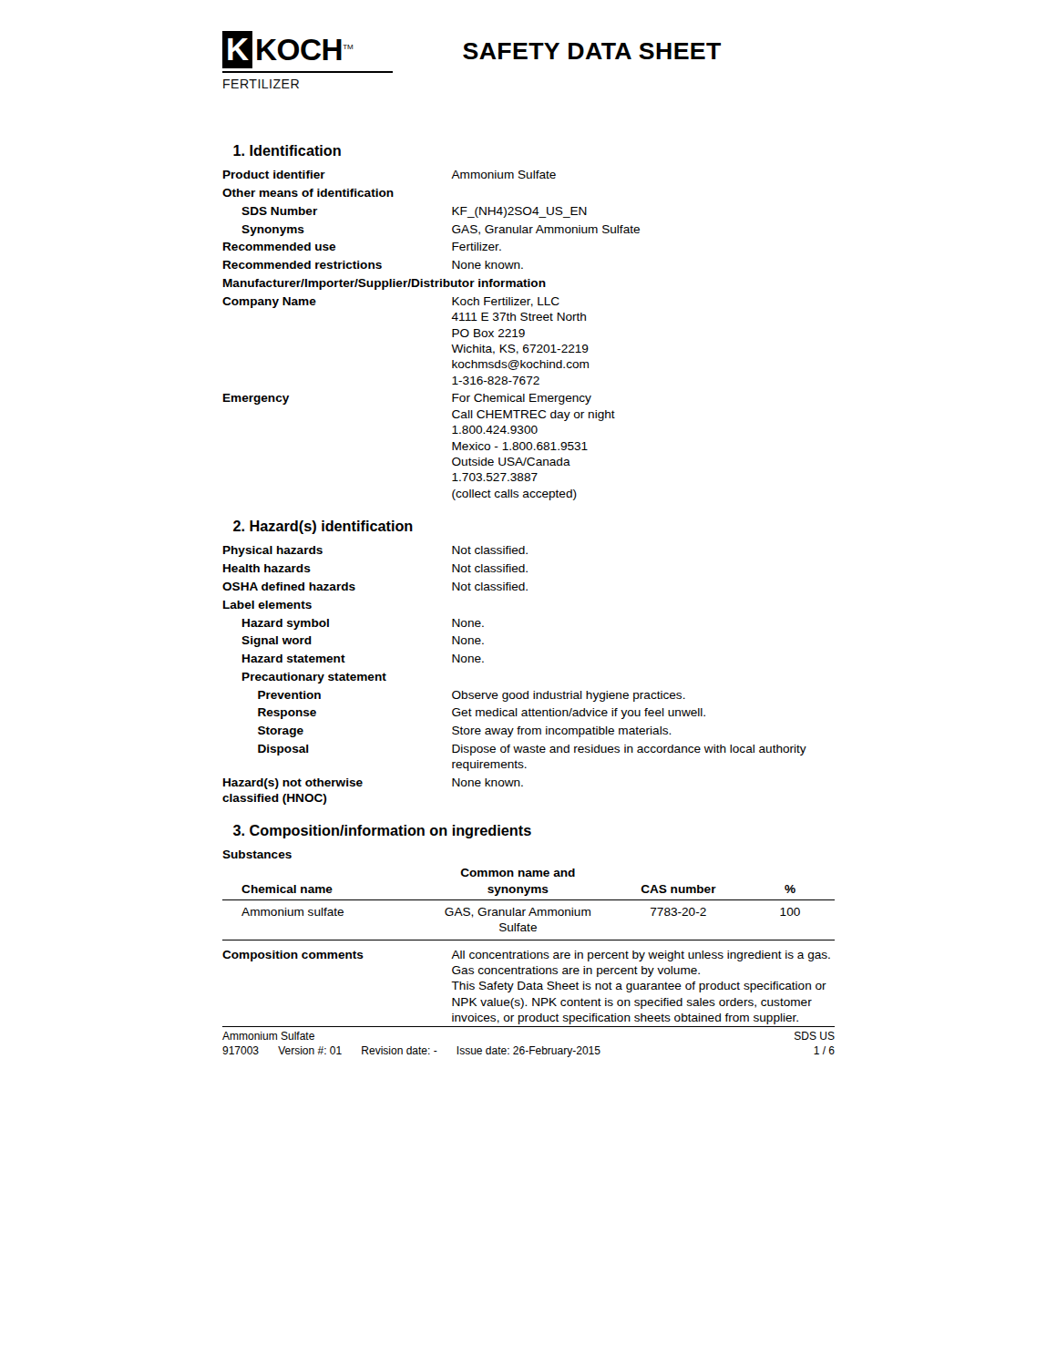KKOCHTM
FERTILIZER
SAFETY DATA SHEET
1. Identification
| Product identifier | Ammonium Sulfate |
| Other means of identification | |
| SDS Number | KF_(NH4)2SO4_US_EN |
| Synonyms | GAS, Granular Ammonium Sulfate |
| Recommended use | Fertilizer. |
| Recommended restrictions | None known. |
| Manufacturer/Importer/Supplier/Distributor information |
| Company Name | Koch Fertilizer, LLC 4111 E 37th Street North PO Box 2219 Wichita, KS, 67201-2219 kochmsds@kochind.com 1-316-828-7672 |
| Emergency | For Chemical Emergency Call CHEMTREC day or night 1.800.424.9300 Mexico - 1.800.681.9531 Outside USA/Canada 1.703.527.3887 (collect calls accepted) |
2. Hazard(s) identification
| Physical hazards | Not classified. |
| Health hazards | Not classified. |
| OSHA defined hazards | Not classified. |
| Label elements | |
| Hazard symbol | None. |
| Signal word | None. |
| Hazard statement | None. |
| Precautionary statement | |
| Prevention | Observe good industrial hygiene practices. |
| Response | Get medical attention/advice if you feel unwell. |
| Storage | Store away from incompatible materials. |
| Disposal | Dispose of waste and residues in accordance with local authority requirements. |
| Hazard(s) not otherwise classified (HNOC) | None known. |
3. Composition/information on ingredients
Substances
| Chemical name | Common name and synonyms | CAS number | % |
| --- | --- | --- | --- |
| Ammonium sulfate | GAS, Granular Ammonium Sulfate | 7783-20-2 | 100 |
| Composition comments | All concentrations are in percent by weight unless ingredient is a gas. Gas concentrations are in percent by volume. This Safety Data Sheet is not a guarantee of product specification or NPK value(s). NPK content is on specified sales orders, customer invoices, or product specification sheets obtained from supplier. |
Ammonium Sulfate
SDS US
917003 Version #: 01 Revision date: - Issue date: 26-February-2015
1 / 6